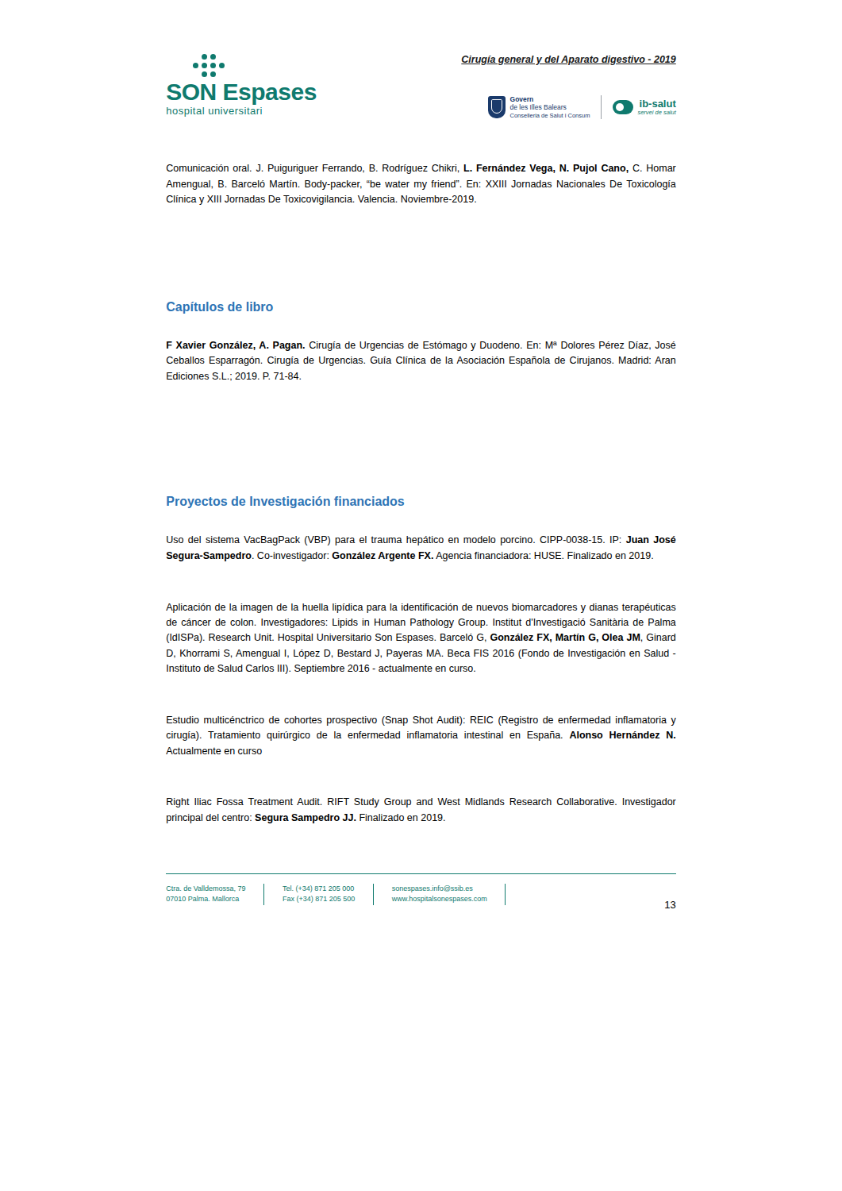SON Espases
hospital universitari
Cirugía general y del Aparato digestivo - 2019
Govern
de les Illes Balears
Conselleria de Salut i Consum
ib-salutservei de salut
Comunicación oral. J. Puiguriguer Ferrando, B. Rodríguez Chikri, L. Fernández Vega, N. Pujol Cano, C. Homar Amengual, B. Barceló Martín. Body-packer, “be water my friend”. En: XXIII Jornadas Nacionales De Toxicología Clínica y XIII Jornadas De Toxicovigilancia. Valencia. Noviembre-2019.
Capítulos de libro
F Xavier González, A. Pagan. Cirugía de Urgencias de Estómago y Duodeno. En: Mª Dolores Pérez Díaz, José Ceballos Esparragón. Cirugía de Urgencias. Guía Clínica de la Asociación Española de Cirujanos. Madrid: Aran Ediciones S.L.; 2019. P. 71-84.
Proyectos de Investigación financiados
Uso del sistema VacBagPack (VBP) para el trauma hepático en modelo porcino. CIPP-0038-15. IP: Juan José Segura-Sampedro. Co-investigador: González Argente FX. Agencia financiadora: HUSE. Finalizado en 2019.
Aplicación de la imagen de la huella lipídica para la identificación de nuevos biomarcadores y dianas terapéuticas de cáncer de colon. Investigadores: Lipids in Human Pathology Group. Institut d'Investigació Sanitària de Palma (IdISPa). Research Unit. Hospital Universitario Son Espases. Barceló G, González FX, Martín G, Olea JM, Ginard D, Khorrami S, Amengual I, López D, Bestard J, Payeras MA. Beca FIS 2016 (Fondo de Investigación en Salud - Instituto de Salud Carlos III). Septiembre 2016 - actualmente en curso.
Estudio multicénctrico de cohortes prospectivo (Snap Shot Audit): REIC (Registro de enfermedad inflamatoria y cirugía). Tratamiento quirúrgico de la enfermedad inflamatoria intestinal en España. Alonso Hernández N. Actualmente en curso
Right Iliac Fossa Treatment Audit. RIFT Study Group and West Midlands Research Collaborative. Investigador principal del centro: Segura Sampedro JJ. Finalizado en 2019.
Ctra. de Valldemossa, 79
07010 Palma. Mallorca
Tel. (+34) 871 205 000
Fax (+34) 871 205 500
sonespases.info@ssib.es
www.hospitalsonespases.com
13